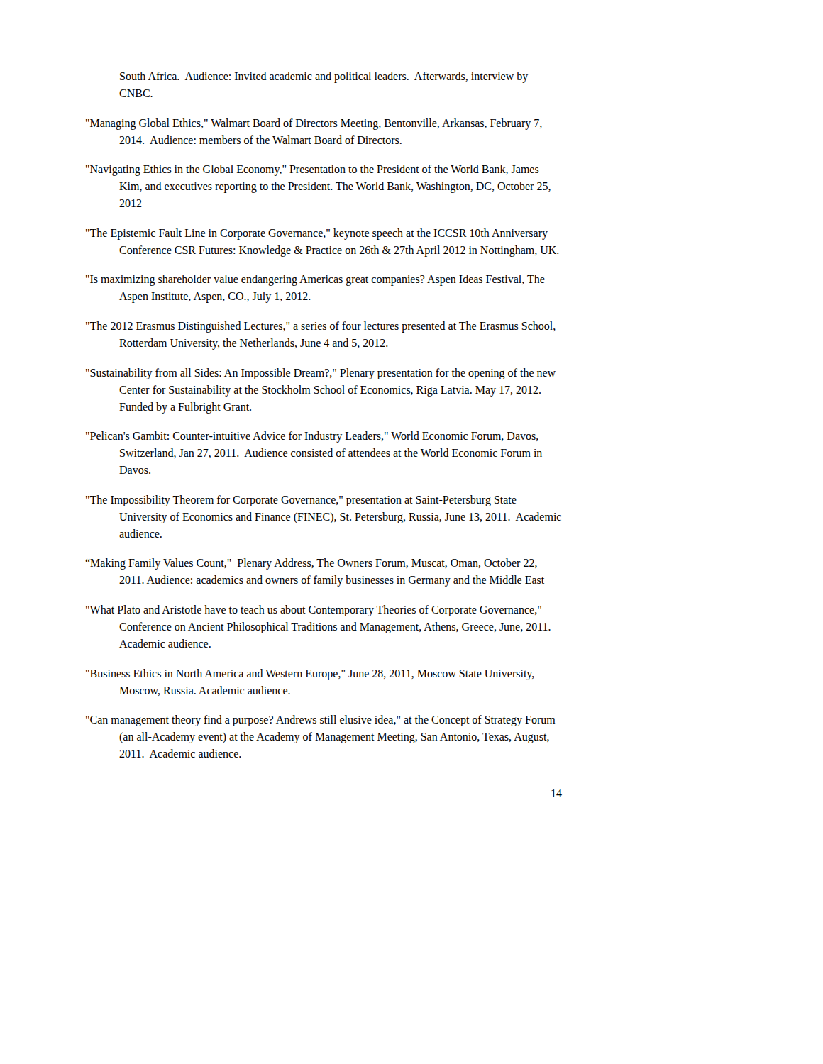South Africa. Audience: Invited academic and political leaders. Afterwards, interview by CNBC.
"Managing Global Ethics," Walmart Board of Directors Meeting, Bentonville, Arkansas, February 7, 2014. Audience: members of the Walmart Board of Directors.
"Navigating Ethics in the Global Economy," Presentation to the President of the World Bank, James Kim, and executives reporting to the President. The World Bank, Washington, DC, October 25, 2012
"The Epistemic Fault Line in Corporate Governance," keynote speech at the ICCSR 10th Anniversary Conference CSR Futures: Knowledge & Practice on 26th & 27th April 2012 in Nottingham, UK.
"Is maximizing shareholder value endangering Americas great companies? Aspen Ideas Festival, The Aspen Institute, Aspen, CO., July 1, 2012.
"The 2012 Erasmus Distinguished Lectures," a series of four lectures presented at The Erasmus School, Rotterdam University, the Netherlands, June 4 and 5, 2012.
"Sustainability from all Sides: An Impossible Dream?," Plenary presentation for the opening of the new Center for Sustainability at the Stockholm School of Economics, Riga Latvia. May 17, 2012. Funded by a Fulbright Grant.
"Pelican's Gambit: Counter-intuitive Advice for Industry Leaders," World Economic Forum, Davos, Switzerland, Jan 27, 2011. Audience consisted of attendees at the World Economic Forum in Davos.
"The Impossibility Theorem for Corporate Governance," presentation at Saint-Petersburg State University of Economics and Finance (FINEC), St. Petersburg, Russia, June 13, 2011. Academic audience.
“Making Family Values Count," Plenary Address, The Owners Forum, Muscat, Oman, October 22, 2011. Audience: academics and owners of family businesses in Germany and the Middle East
"What Plato and Aristotle have to teach us about Contemporary Theories of Corporate Governance," Conference on Ancient Philosophical Traditions and Management, Athens, Greece, June, 2011. Academic audience.
"Business Ethics in North America and Western Europe," June 28, 2011, Moscow State University, Moscow, Russia. Academic audience.
"Can management theory find a purpose? Andrews still elusive idea," at the Concept of Strategy Forum (an all-Academy event) at the Academy of Management Meeting, San Antonio, Texas, August, 2011. Academic audience.
14